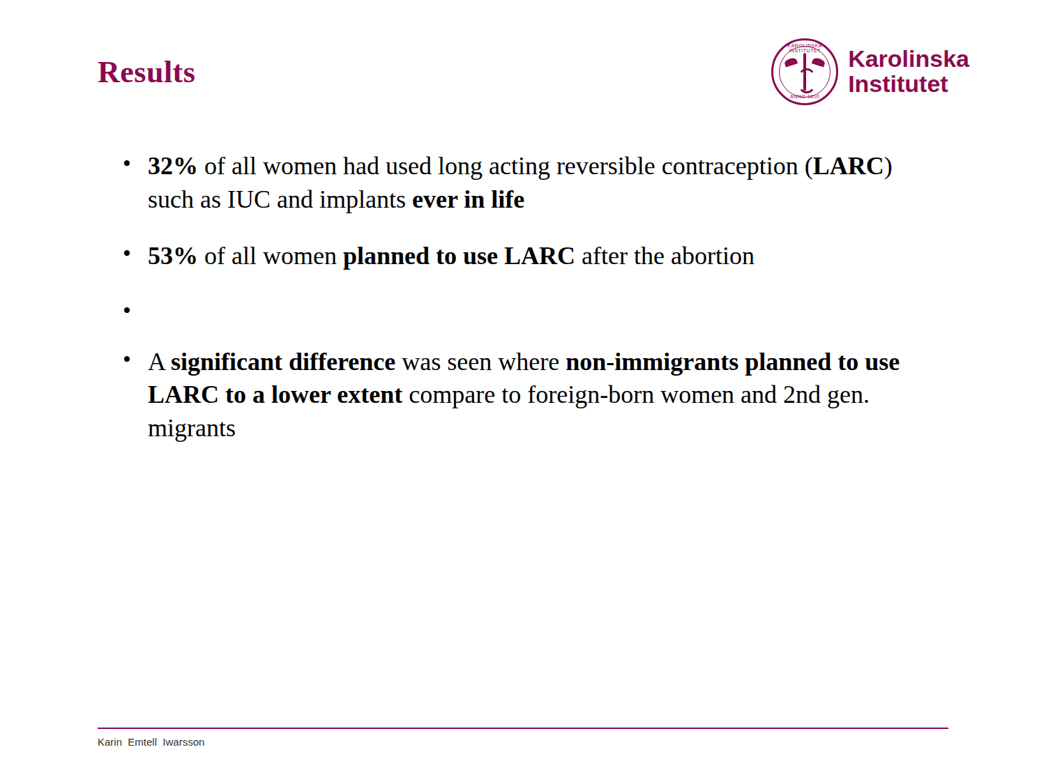Results
KAROLINSKA INSTITUTET
ANNO 1810
Karolinska
Institutet
32% of all women had used long acting reversible contraception (LARC) such as IUC and implants ever in life
53% of all women planned to use LARC after the abortion
A significant difference was seen where non-immigrants planned to use LARC to a lower extent compare to foreign-born women and 2nd gen. migrants
Karin Emtell Iwarsson